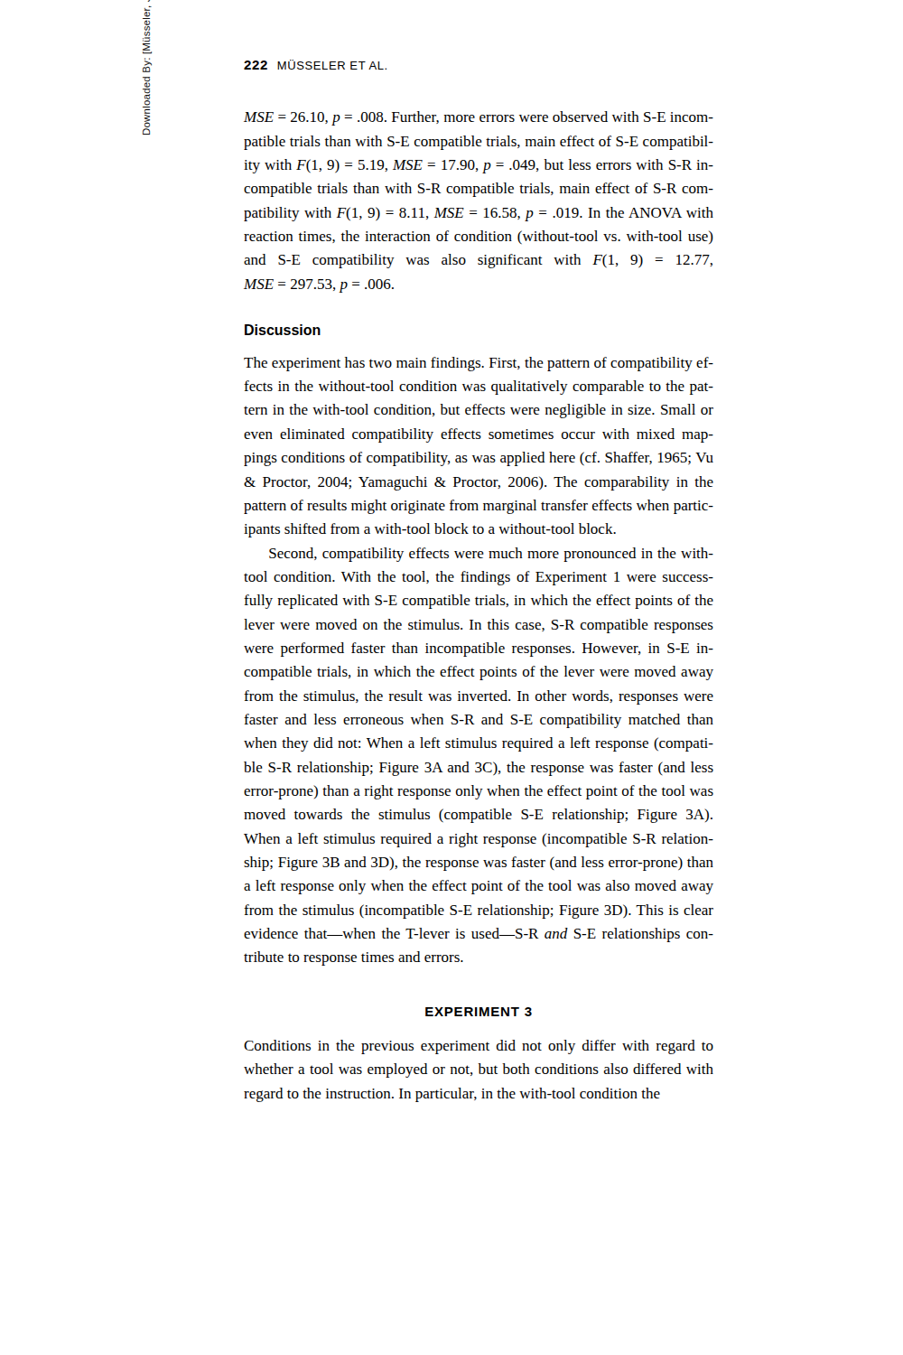Downloaded By: [Müsseler, Jochen] At: 07:49 8 February 2008
222 MÜSSELER ET AL.
MSE = 26.10, p = .008. Further, more errors were observed with S-E incompatible trials than with S-E compatible trials, main effect of S-E compatibility with F(1, 9) = 5.19, MSE = 17.90, p = .049, but less errors with S-R incompatible trials than with S-R compatible trials, main effect of S-R compatibility with F(1, 9) = 8.11, MSE = 16.58, p = .019. In the ANOVA with reaction times, the interaction of condition (without-tool vs. with-tool use) and S-E compatibility was also significant with F(1, 9) = 12.77, MSE = 297.53, p = .006.
Discussion
The experiment has two main findings. First, the pattern of compatibility effects in the without-tool condition was qualitatively comparable to the pattern in the with-tool condition, but effects were negligible in size. Small or even eliminated compatibility effects sometimes occur with mixed mappings conditions of compatibility, as was applied here (cf. Shaffer, 1965; Vu & Proctor, 2004; Yamaguchi & Proctor, 2006). The comparability in the pattern of results might originate from marginal transfer effects when participants shifted from a with-tool block to a without-tool block.
Second, compatibility effects were much more pronounced in the with-tool condition. With the tool, the findings of Experiment 1 were successfully replicated with S-E compatible trials, in which the effect points of the lever were moved on the stimulus. In this case, S-R compatible responses were performed faster than incompatible responses. However, in S-E incompatible trials, in which the effect points of the lever were moved away from the stimulus, the result was inverted. In other words, responses were faster and less erroneous when S-R and S-E compatibility matched than when they did not: When a left stimulus required a left response (compatible S-R relationship; Figure 3A and 3C), the response was faster (and less error-prone) than a right response only when the effect point of the tool was moved towards the stimulus (compatible S-E relationship; Figure 3A). When a left stimulus required a right response (incompatible S-R relationship; Figure 3B and 3D), the response was faster (and less error-prone) than a left response only when the effect point of the tool was also moved away from the stimulus (incompatible S-E relationship; Figure 3D). This is clear evidence that—when the T-lever is used—S-R and S-E relationships contribute to response times and errors.
EXPERIMENT 3
Conditions in the previous experiment did not only differ with regard to whether a tool was employed or not, but both conditions also differed with regard to the instruction. In particular, in the with-tool condition the